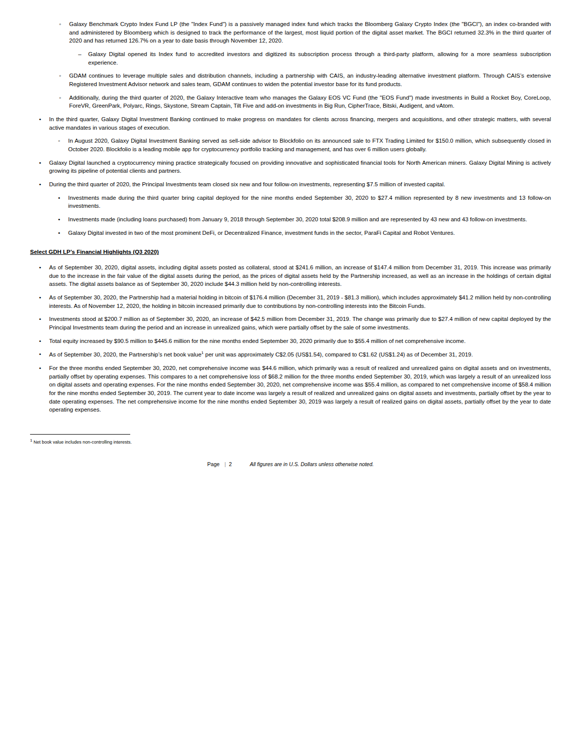Galaxy Benchmark Crypto Index Fund LP (the "Index Fund") is a passively managed index fund which tracks the Bloomberg Galaxy Crypto Index (the "BGCI"), an index co-branded with and administered by Bloomberg which is designed to track the performance of the largest, most liquid portion of the digital asset market. The BGCI returned 32.3% in the third quarter of 2020 and has returned 126.7% on a year to date basis through November 12, 2020.
Galaxy Digital opened its Index fund to accredited investors and digitized its subscription process through a third-party platform, allowing for a more seamless subscription experience.
GDAM continues to leverage multiple sales and distribution channels, including a partnership with CAIS, an industry-leading alternative investment platform. Through CAIS’s extensive Registered Investment Advisor network and sales team, GDAM continues to widen the potential investor base for its fund products.
Additionally, during the third quarter of 2020, the Galaxy Interactive team who manages the Galaxy EOS VC Fund (the "EOS Fund") made investments in Build a Rocket Boy, CoreLoop, ForeVR, GreenPark, Polyarc, Rings, Skystone, Stream Captain, Tilt Five and add-on investments in Big Run, CipherTrace, Bitski, Audigent, and vAtom.
In the third quarter, Galaxy Digital Investment Banking continued to make progress on mandates for clients across financing, mergers and acquisitions, and other strategic matters, with several active mandates in various stages of execution.
In August 2020, Galaxy Digital Investment Banking served as sell-side advisor to Blockfolio on its announced sale to FTX Trading Limited for $150.0 million, which subsequently closed in October 2020. Blockfolio is a leading mobile app for cryptocurrency portfolio tracking and management, and has over 6 million users globally.
Galaxy Digital launched a cryptocurrency mining practice strategically focused on providing innovative and sophisticated financial tools for North American miners. Galaxy Digital Mining is actively growing its pipeline of potential clients and partners.
During the third quarter of 2020, the Principal Investments team closed six new and four follow-on investments, representing $7.5 million of invested capital.
Investments made during the third quarter bring capital deployed for the nine months ended September 30, 2020 to $27.4 million represented by 8 new investments and 13 follow-on investments.
Investments made (including loans purchased) from January 9, 2018 through September 30, 2020 total $208.9 million and are represented by 43 new and 43 follow-on investments.
Galaxy Digital invested in two of the most prominent DeFi, or Decentralized Finance, investment funds in the sector, ParaFi Capital and Robot Ventures.
Select GDH LP’s Financial Highlights (Q3 2020)
As of September 30, 2020, digital assets, including digital assets posted as collateral, stood at $241.6 million, an increase of $147.4 million from December 31, 2019. This increase was primarily due to the increase in the fair value of the digital assets during the period, as the prices of digital assets held by the Partnership increased, as well as an increase in the holdings of certain digital assets. The digital assets balance as of September 30, 2020 include $44.3 million held by non-controlling interests.
As of September 30, 2020, the Partnership had a material holding in bitcoin of $176.4 million (December 31, 2019 - $81.3 million), which includes approximately $41.2 million held by non-controlling interests. As of November 12, 2020, the holding in bitcoin increased primarily due to contributions by non-controlling interests into the Bitcoin Funds.
Investments stood at $200.7 million as of September 30, 2020, an increase of $42.5 million from December 31, 2019. The change was primarily due to $27.4 million of new capital deployed by the Principal Investments team during the period and an increase in unrealized gains, which were partially offset by the sale of some investments.
Total equity increased by $90.5 million to $445.6 million for the nine months ended September 30, 2020 primarily due to $55.4 million of net comprehensive income.
As of September 30, 2020, the Partnership’s net book value1 per unit was approximately C$2.05 (US$1.54), compared to C$1.62 (US$1.24) as of December 31, 2019.
For the three months ended September 30, 2020, net comprehensive income was $44.6 million, which primarily was a result of realized and unrealized gains on digital assets and on investments, partially offset by operating expenses. This compares to a net comprehensive loss of $68.2 million for the three months ended September 30, 2019, which was largely a result of an unrealized loss on digital assets and operating expenses. For the nine months ended September 30, 2020, net comprehensive income was $55.4 million, as compared to net comprehensive income of $58.4 million for the nine months ended September 30, 2019. The current year to date income was largely a result of realized and unrealized gains on digital assets and investments, partially offset by the year to date operating expenses. The net comprehensive income for the nine months ended September 30, 2019 was largely a result of realized gains on digital assets, partially offset by the year to date operating expenses.
1 Net book value includes non-controlling interests.
Page|2 All figures are in U.S. Dollars unless otherwise noted.